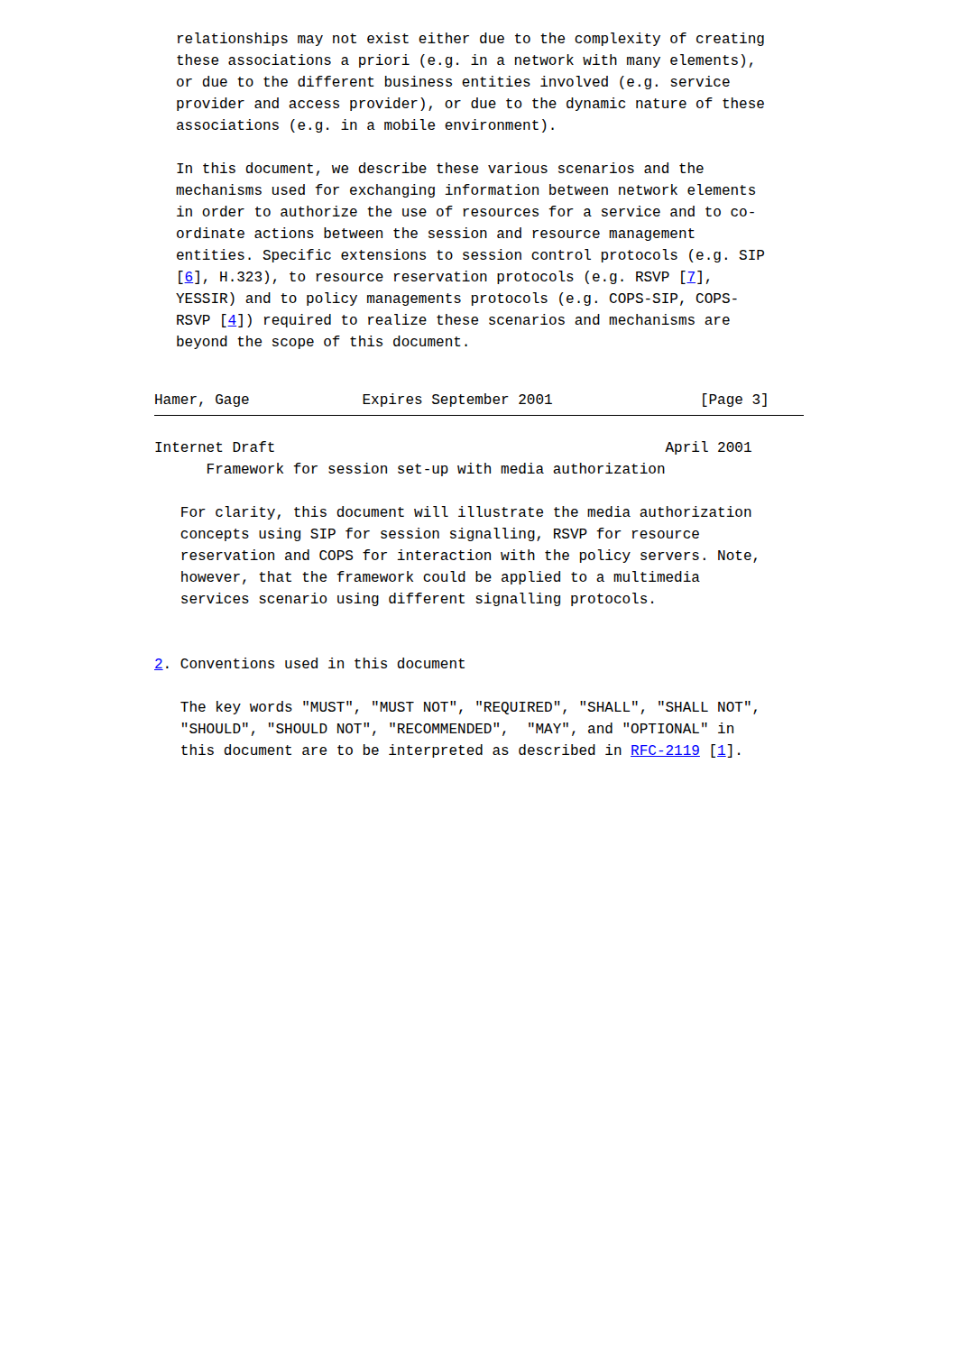relationships may not exist either due to the complexity of creating
these associations a priori (e.g. in a network with many elements),
or due to the different business entities involved (e.g. service
provider and access provider), or due to the dynamic nature of these
associations (e.g. in a mobile environment).

In this document, we describe these various scenarios and the
mechanisms used for exchanging information between network elements
in order to authorize the use of resources for a service and to co-
ordinate actions between the session and resource management
entities. Specific extensions to session control protocols (e.g. SIP
[6], H.323), to resource reservation protocols (e.g. RSVP [7],
YESSIR) and to policy managements protocols (e.g. COPS-SIP, COPS-
RSVP [4]) required to realize these scenarios and mechanisms are
beyond the scope of this document.
Hamer, Gage             Expires September 2001                 [Page 3]
Internet Draft                                             April 2001
      Framework for session set-up with media authorization

   For clarity, this document will illustrate the media authorization
   concepts using SIP for session signalling, RSVP for resource
   reservation and COPS for interaction with the policy servers. Note,
   however, that the framework could be applied to a multimedia
   services scenario using different signalling protocols.


2. Conventions used in this document

   The key words "MUST", "MUST NOT", "REQUIRED", "SHALL", "SHALL NOT",
   "SHOULD", "SHOULD NOT", "RECOMMENDED",  "MAY", and "OPTIONAL" in
   this document are to be interpreted as described in RFC-2119 [1].